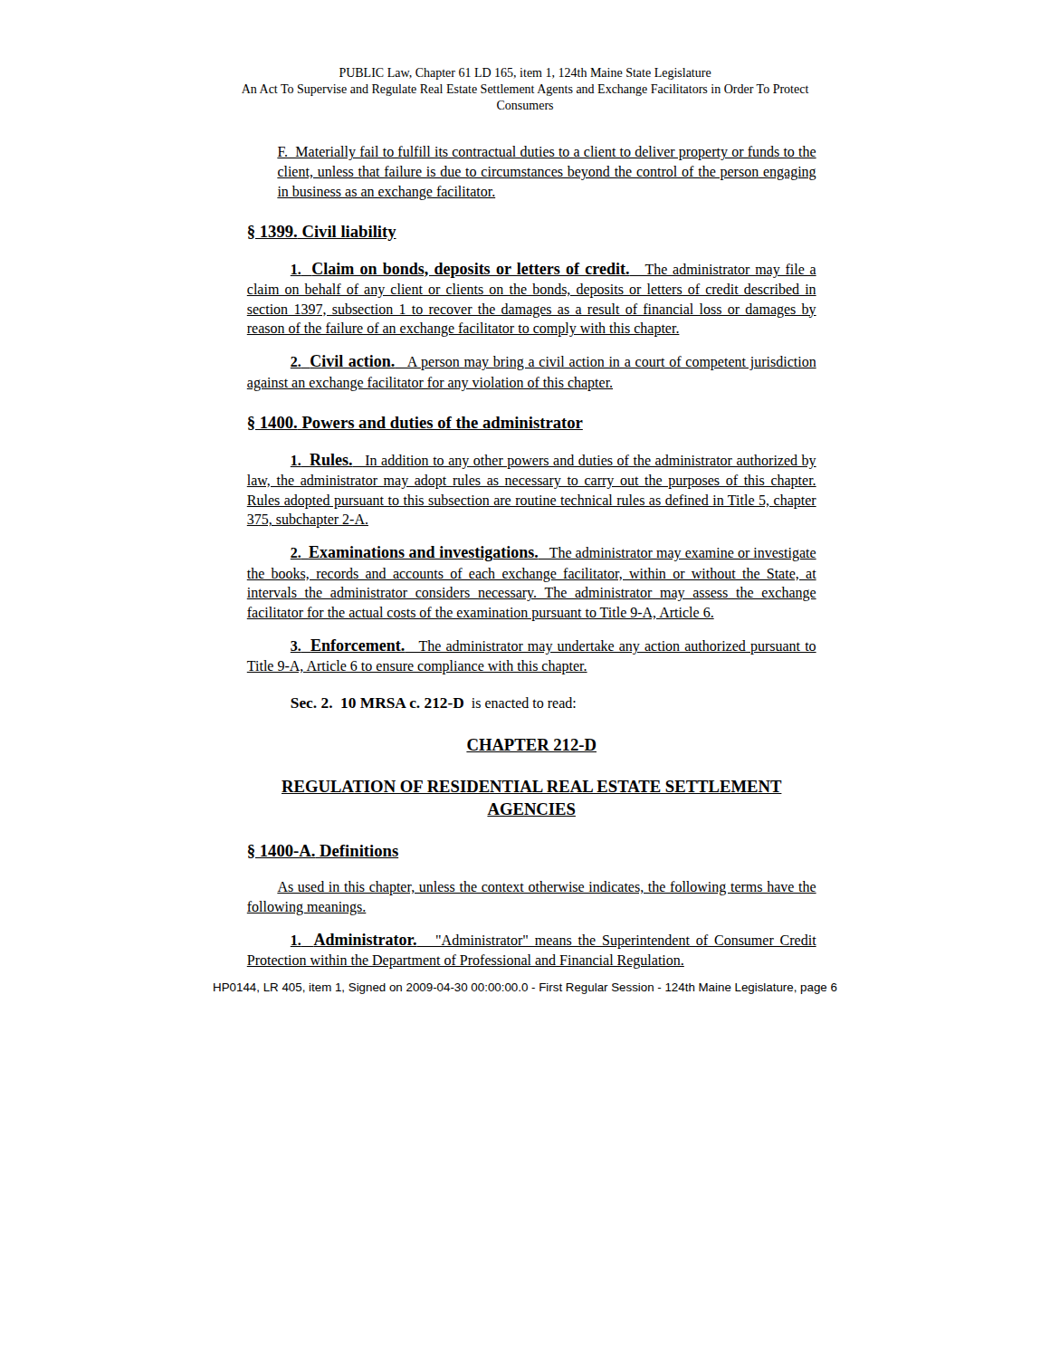PUBLIC Law, Chapter 61 LD 165, item 1, 124th Maine State Legislature
An Act To Supervise and Regulate Real Estate Settlement Agents and Exchange Facilitators in Order To Protect Consumers
F. Materially fail to fulfill its contractual duties to a client to deliver property or funds to the client, unless that failure is due to circumstances beyond the control of the person engaging in business as an exchange facilitator.
§ 1399. Civil liability
1. Claim on bonds, deposits or letters of credit. The administrator may file a claim on behalf of any client or clients on the bonds, deposits or letters of credit described in section 1397, subsection 1 to recover the damages as a result of financial loss or damages by reason of the failure of an exchange facilitator to comply with this chapter.
2. Civil action. A person may bring a civil action in a court of competent jurisdiction against an exchange facilitator for any violation of this chapter.
§ 1400. Powers and duties of the administrator
1. Rules. In addition to any other powers and duties of the administrator authorized by law, the administrator may adopt rules as necessary to carry out the purposes of this chapter. Rules adopted pursuant to this subsection are routine technical rules as defined in Title 5, chapter 375, subchapter 2-A.
2. Examinations and investigations. The administrator may examine or investigate the books, records and accounts of each exchange facilitator, within or without the State, at intervals the administrator considers necessary. The administrator may assess the exchange facilitator for the actual costs of the examination pursuant to Title 9-A, Article 6.
3. Enforcement. The administrator may undertake any action authorized pursuant to Title 9-A, Article 6 to ensure compliance with this chapter.
Sec. 2. 10 MRSA c. 212-D is enacted to read:
CHAPTER 212-D
REGULATION OF RESIDENTIAL REAL ESTATE SETTLEMENT AGENCIES
§ 1400-A. Definitions
As used in this chapter, unless the context otherwise indicates, the following terms have the following meanings.
1. Administrator. "Administrator" means the Superintendent of Consumer Credit Protection within the Department of Professional and Financial Regulation.
HP0144, LR 405, item 1, Signed on 2009-04-30 00:00:00.0 - First Regular Session - 124th Maine Legislature, page 6